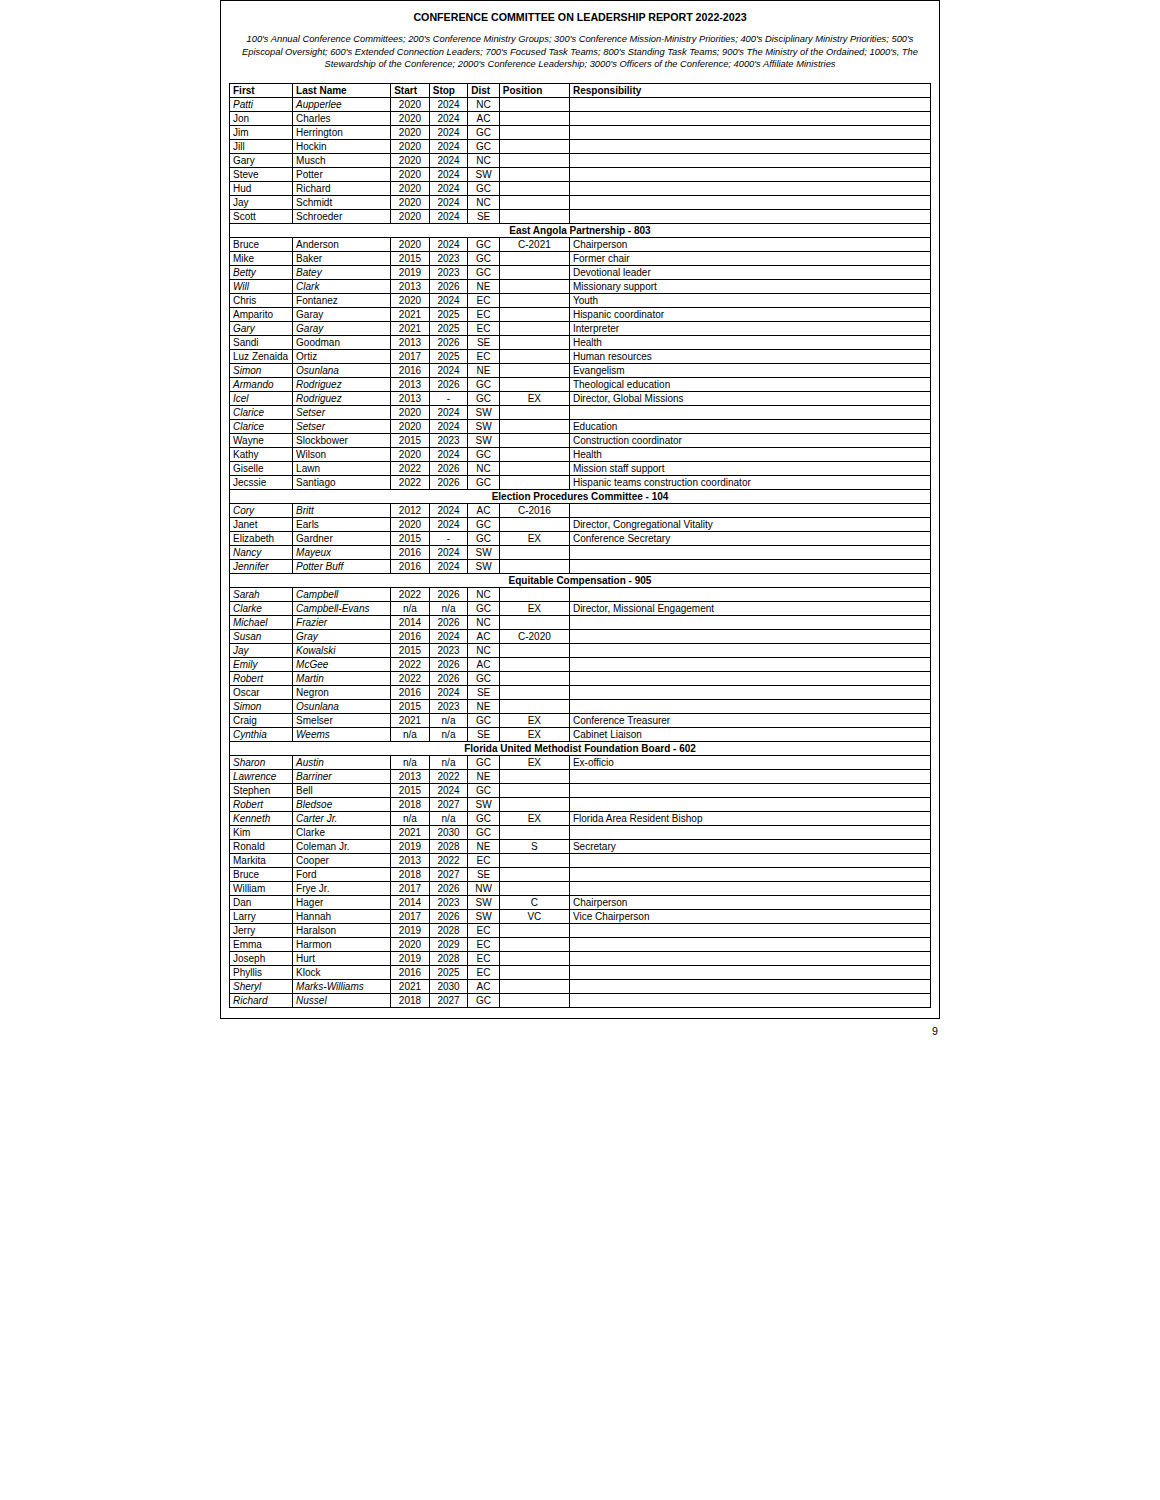CONFERENCE COMMITTEE ON LEADERSHIP REPORT 2022-2023
100's Annual Conference Committees; 200's Conference Ministry Groups; 300's Conference Mission-Ministry Priorities; 400's Disciplinary Ministry Priorities; 500's Episcopal Oversight; 600's Extended Connection Leaders; 700's Focused Task Teams; 800's Standing Task Teams; 900's The Ministry of the Ordained; 1000's, The Stewardship of the Conference; 2000's Conference Leadership; 3000's Officers of the Conference; 4000's Affiliate Ministries
| First | Last Name | Start | Stop | Dist | Position | Responsibility |
| --- | --- | --- | --- | --- | --- | --- |
| Patti | Aupperlee | 2020 | 2024 | NC | | |
| Jon | Charles | 2020 | 2024 | AC | | |
| Jim | Herrington | 2020 | 2024 | GC | | |
| Jill | Hockin | 2020 | 2024 | GC | | |
| Gary | Musch | 2020 | 2024 | NC | | |
| Steve | Potter | 2020 | 2024 | SW | | |
| Hud | Richard | 2020 | 2024 | GC | | |
| Jay | Schmidt | 2020 | 2024 | NC | | |
| Scott | Schroeder | 2020 | 2024 | SE | | |
| East Angola Partnership - 803 |
| Bruce | Anderson | 2020 | 2024 | GC | C-2021 | Chairperson |
| Mike | Baker | 2015 | 2023 | GC | | Former chair |
| Betty | Batey | 2019 | 2023 | GC | | Devotional leader |
| Will | Clark | 2013 | 2026 | NE | | Missionary support |
| Chris | Fontanez | 2020 | 2024 | EC | | Youth |
| Amparito | Garay | 2021 | 2025 | EC | | Hispanic coordinator |
| Gary | Garay | 2021 | 2025 | EC | | Interpreter |
| Sandi | Goodman | 2013 | 2026 | SE | | Health |
| Luz Zenaida | Ortiz | 2017 | 2025 | EC | | Human resources |
| Simon | Osunlana | 2016 | 2024 | NE | | Evangelism |
| Armando | Rodriguez | 2013 | 2026 | GC | | Theological education |
| Icel | Rodriguez | 2013 | - | GC | EX | Director, Global Missions |
| Clarice | Setser | 2020 | 2024 | SW | | |
| Clarice | Setser | 2020 | 2024 | SW | | Education |
| Wayne | Slockbower | 2015 | 2023 | SW | | Construction coordinator |
| Kathy | Wilson | 2020 | 2024 | GC | | Health |
| Giselle | Lawn | 2022 | 2026 | NC | | Mission staff support |
| Jecssie | Santiago | 2022 | 2026 | GC | | Hispanic teams construction coordinator |
| Election Procedures Committee - 104 |
| Cory | Britt | 2012 | 2024 | AC | C-2016 | |
| Janet | Earls | 2020 | 2024 | GC | | Director, Congregational Vitality |
| Elizabeth | Gardner | 2015 | - | GC | EX | Conference Secretary |
| Nancy | Mayeux | 2016 | 2024 | SW | | |
| Jennifer | Potter Buff | 2016 | 2024 | SW | | |
| Equitable Compensation - 905 |
| Sarah | Campbell | 2022 | 2026 | NC | | |
| Clarke | Campbell-Evans | n/a | n/a | GC | EX | Director, Missional Engagement |
| Michael | Frazier | 2014 | 2026 | NC | | |
| Susan | Gray | 2016 | 2024 | AC | C-2020 | |
| Jay | Kowalski | 2015 | 2023 | NC | | |
| Emily | McGee | 2022 | 2026 | AC | | |
| Robert | Martin | 2022 | 2026 | GC | | |
| Oscar | Negron | 2016 | 2024 | SE | | |
| Simon | Osunlana | 2015 | 2023 | NE | | |
| Craig | Smelser | 2021 | n/a | GC | EX | Conference Treasurer |
| Cynthia | Weems | n/a | n/a | SE | EX | Cabinet Liaison |
| Florida United Methodist Foundation Board - 602 |
| Sharon | Austin | n/a | n/a | GC | EX | Ex-officio |
| Lawrence | Barriner | 2013 | 2022 | NE | | |
| Stephen | Bell | 2015 | 2024 | GC | | |
| Robert | Bledsoe | 2018 | 2027 | SW | | |
| Kenneth | Carter Jr. | n/a | n/a | GC | EX | Florida Area Resident Bishop |
| Kim | Clarke | 2021 | 2030 | GC | | |
| Ronald | Coleman Jr. | 2019 | 2028 | NE | S | Secretary |
| Markita | Cooper | 2013 | 2022 | EC | | |
| Bruce | Ford | 2018 | 2027 | SE | | |
| William | Frye Jr. | 2017 | 2026 | NW | | |
| Dan | Hager | 2014 | 2023 | SW | C | Chairperson |
| Larry | Hannah | 2017 | 2026 | SW | VC | Vice Chairperson |
| Jerry | Haralson | 2019 | 2028 | EC | | |
| Emma | Harmon | 2020 | 2029 | EC | | |
| Joseph | Hurt | 2019 | 2028 | EC | | |
| Phyllis | Klock | 2016 | 2025 | EC | | |
| Sheryl | Marks-Williams | 2021 | 2030 | AC | | |
| Richard | Nussel | 2018 | 2027 | GC | | |
9